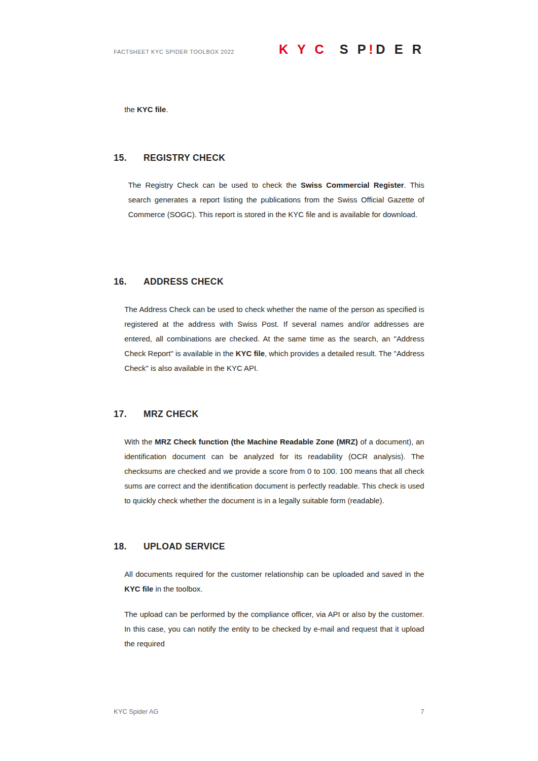Factsheet KYC Spider Toolbox 2022
K Y C S P!D E R
the KYC file.
15. REGISTRY CHECK
The Registry Check can be used to check the Swiss Commercial Register. This search generates a report listing the publications from the Swiss Official Gazette of Commerce (SOGC). This report is stored in the KYC file and is available for download.
16. ADDRESS CHECK
The Address Check can be used to check whether the name of the person as specified is registered at the address with Swiss Post. If several names and/or addresses are entered, all combinations are checked. At the same time as the search, an "Address Check Report" is available in the KYC file, which provides a detailed result. The "Address Check" is also available in the KYC API.
17. MRZ CHECK
With the MRZ Check function (the Machine Readable Zone (MRZ) of a document), an identification document can be analyzed for its readability (OCR analysis). The checksums are checked and we provide a score from 0 to 100. 100 means that all check sums are correct and the identification document is perfectly readable. This check is used to quickly check whether the document is in a legally suitable form (readable).
18. UPLOAD SERVICE
All documents required for the customer relationship can be uploaded and saved in the KYC file in the toolbox.
The upload can be performed by the compliance officer, via API or also by the customer. In this case, you can notify the entity to be checked by e-mail and request that it upload the required
KYC Spider AG
7